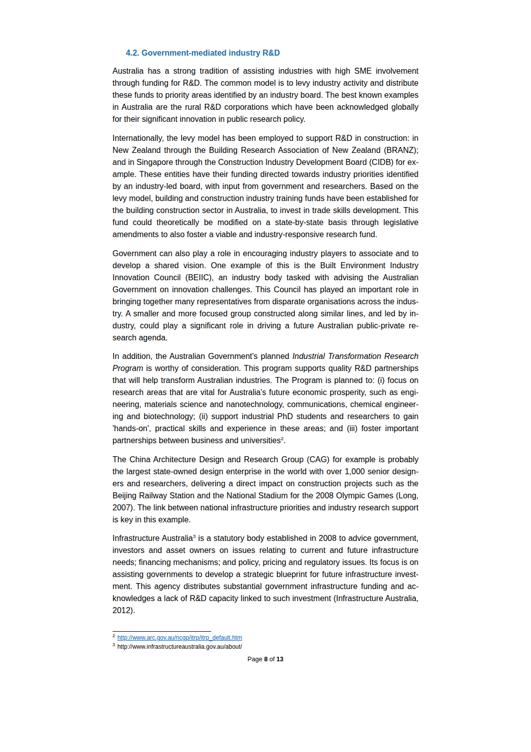4.2. Government-mediated industry R&D
Australia has a strong tradition of assisting industries with high SME involvement through funding for R&D. The common model is to levy industry activity and distribute these funds to priority areas identified by an industry board. The best known examples in Australia are the rural R&D corporations which have been acknowledged globally for their significant innovation in public research policy.
Internationally, the levy model has been employed to support R&D in construction: in New Zealand through the Building Research Association of New Zealand (BRANZ); and in Singapore through the Construction Industry Development Board (CIDB) for example. These entities have their funding directed towards industry priorities identified by an industry-led board, with input from government and researchers. Based on the levy model, building and construction industry training funds have been established for the building construction sector in Australia, to invest in trade skills development. This fund could theoretically be modified on a state-by-state basis through legislative amendments to also foster a viable and industry-responsive research fund.
Government can also play a role in encouraging industry players to associate and to develop a shared vision. One example of this is the Built Environment Industry Innovation Council (BEIIC), an industry body tasked with advising the Australian Government on innovation challenges. This Council has played an important role in bringing together many representatives from disparate organisations across the industry. A smaller and more focused group constructed along similar lines, and led by industry, could play a significant role in driving a future Australian public-private research agenda.
In addition, the Australian Government's planned Industrial Transformation Research Program is worthy of consideration. This program supports quality R&D partnerships that will help transform Australian industries. The Program is planned to: (i) focus on research areas that are vital for Australia's future economic prosperity, such as engineering, materials science and nanotechnology, communications, chemical engineering and biotechnology; (ii) support industrial PhD students and researchers to gain 'hands-on', practical skills and experience in these areas; and (iii) foster important partnerships between business and universities2.
The China Architecture Design and Research Group (CAG) for example is probably the largest state-owned design enterprise in the world with over 1,000 senior designers and researchers, delivering a direct impact on construction projects such as the Beijing Railway Station and the National Stadium for the 2008 Olympic Games (Long, 2007). The link between national infrastructure priorities and industry research support is key in this example.
Infrastructure Australia3 is a statutory body established in 2008 to advice government, investors and asset owners on issues relating to current and future infrastructure needs; financing mechanisms; and policy, pricing and regulatory issues. Its focus is on assisting governments to develop a strategic blueprint for future infrastructure investment. This agency distributes substantial government infrastructure funding and acknowledges a lack of R&D capacity linked to such investment (Infrastructure Australia, 2012).
2 http://www.arc.gov.au/ncgp/itrp/itrp_default.htm
3 http://www.infrastructureaustralia.gov.au/about/
Page 8 of 13